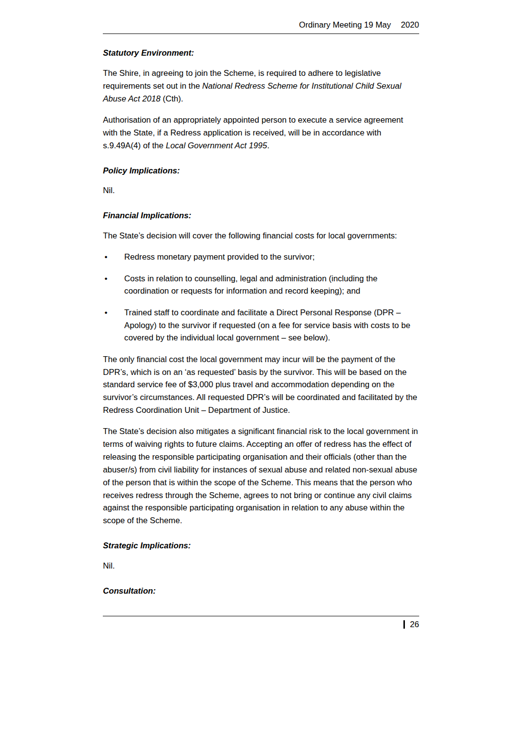Ordinary Meeting 19 May 2020
Statutory Environment:
The Shire, in agreeing to join the Scheme, is required to adhere to legislative requirements set out in the National Redress Scheme for Institutional Child Sexual Abuse Act 2018 (Cth).
Authorisation of an appropriately appointed person to execute a service agreement with the State, if a Redress application is received, will be in accordance with s.9.49A(4) of the Local Government Act 1995.
Policy Implications:
Nil.
Financial Implications:
The State’s decision will cover the following financial costs for local governments:
Redress monetary payment provided to the survivor;
Costs in relation to counselling, legal and administration (including the coordination or requests for information and record keeping); and
Trained staff to coordinate and facilitate a Direct Personal Response (DPR – Apology) to the survivor if requested (on a fee for service basis with costs to be covered by the individual local government – see below).
The only financial cost the local government may incur will be the payment of the DPR’s, which is on an ‘as requested’ basis by the survivor. This will be based on the standard service fee of $3,000 plus travel and accommodation depending on the survivor’s circumstances. All requested DPR’s will be coordinated and facilitated by the Redress Coordination Unit – Department of Justice.
The State’s decision also mitigates a significant financial risk to the local government in terms of waiving rights to future claims. Accepting an offer of redress has the effect of releasing the responsible participating organisation and their officials (other than the abuser/s) from civil liability for instances of sexual abuse and related non-sexual abuse of the person that is within the scope of the Scheme. This means that the person who receives redress through the Scheme, agrees to not bring or continue any civil claims against the responsible participating organisation in relation to any abuse within the scope of the Scheme.
Strategic Implications:
Nil.
Consultation:
26